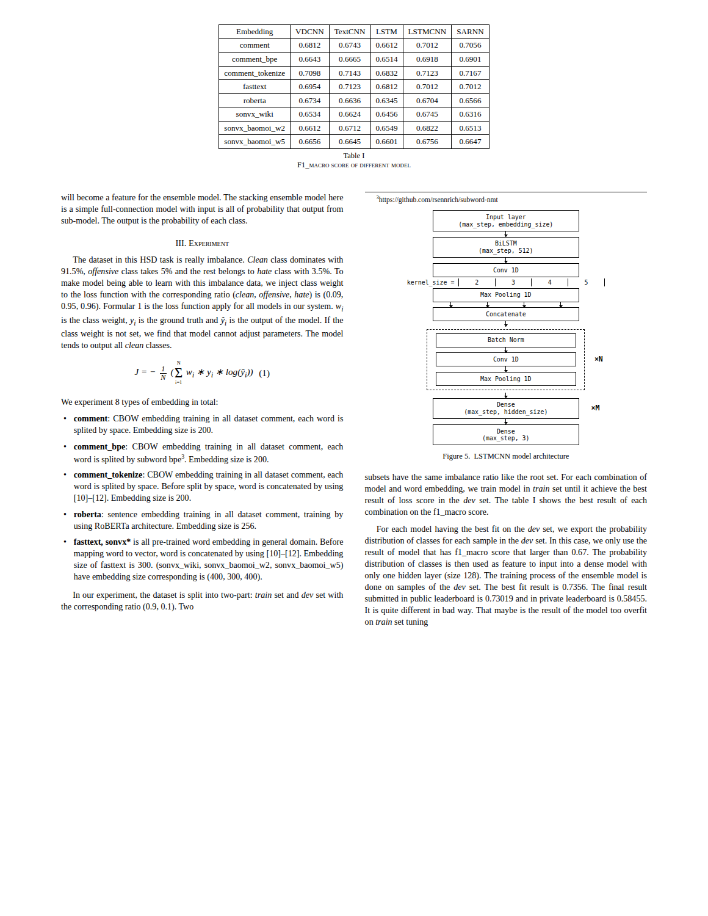| Embedding | VDCNN | TextCNN | LSTM | LSTMCNN | SARNN |
| --- | --- | --- | --- | --- | --- |
| comment | 0.6812 | 0.6743 | 0.6612 | 0.7012 | 0.7056 |
| comment_bpe | 0.6643 | 0.6665 | 0.6514 | 0.6918 | 0.6901 |
| comment_tokenize | 0.7098 | 0.7143 | 0.6832 | 0.7123 | 0.7167 |
| fasttext | 0.6954 | 0.7123 | 0.6812 | 0.7012 | 0.7012 |
| roberta | 0.6734 | 0.6636 | 0.6345 | 0.6704 | 0.6566 |
| sonvx_wiki | 0.6534 | 0.6624 | 0.6456 | 0.6745 | 0.6316 |
| sonvx_baomoi_w2 | 0.6612 | 0.6712 | 0.6549 | 0.6822 | 0.6513 |
| sonvx_baomoi_w5 | 0.6656 | 0.6645 | 0.6601 | 0.6756 | 0.6647 |
Table I F1_macro score of different model
will become a feature for the ensemble model. The stacking ensemble model here is a simple full-connection model with input is all of probability that output from sub-model. The output is the probability of each class.
III. Experiment
The dataset in this HSD task is really imbalance. Clean class dominates with 91.5%, offensive class takes 5% and the rest belongs to hate class with 3.5%. To make model being able to learn with this imbalance data, we inject class weight to the loss function with the corresponding ratio (clean, offensive, hate) is (0.09, 0.95, 0.96). Formular 1 is the loss function apply for all models in our system. wi is the class weight, yi is the ground truth and ŷi is the output of the model. If the class weight is not set, we find that model cannot adjust parameters. The model tends to output all clean classes.
J = − 1 N (NΣi=1 wi ∗ yi ∗ log(ŷi)) (1)
We experiment 8 types of embedding in total:
comment: CBOW embedding training in all dataset comment, each word is splited by space. Embedding size is 200.
comment_bpe: CBOW embedding training in all dataset comment, each word is splited by subword bpe3. Embedding size is 200.
comment_tokenize: CBOW embedding training in all dataset comment, each word is splited by space. Before split by space, word is concatenated by using [10]–[12]. Embedding size is 200.
roberta: sentence embedding training in all dataset comment, training by using RoBERTa architecture. Embedding size is 256.
fasttext, sonvx* is all pre-trained word embedding in general domain. Before mapping word to vector, word is concatenated by using [10]–[12]. Embedding size of fasttext is 300. (sonvx_wiki, sonvx_baomoi_w2, sonvx_baomoi_w5) have embedding size corresponding is (400, 300, 400).
In our experiment, the dataset is split into two-part: train set and dev set with the corresponding ratio (0.9, 0.1). Two
3https://github.com/rsennrich/subword-nmt
Input layer
(max_step, embedding_size)
BiLSTM
(max_step, 512)
Conv 1D
kernel_size = 2345
Max Pooling 1D
Concatenate
×N
Batch Norm
Conv 1D
Max Pooling 1D
×M
Dense
(max_step, hidden_size)
Dense
(max_step, 3)
Figure 5. LSTMCNN model architecture
subsets have the same imbalance ratio like the root set. For each combination of model and word embedding, we train model in train set until it achieve the best result of loss score in the dev set. The table I shows the best result of each combination on the f1_macro score.
For each model having the best fit on the dev set, we export the probability distribution of classes for each sample in the dev set. In this case, we only use the result of model that has f1_macro score that larger than 0.67. The probability distribution of classes is then used as feature to input into a dense model with only one hidden layer (size 128). The training process of the ensemble model is done on samples of the dev set. The best fit result is 0.7356. The final result submitted in public leaderboard is 0.73019 and in private leaderboard is 0.58455. It is quite different in bad way. That maybe is the result of the model too overfit on train set tuning